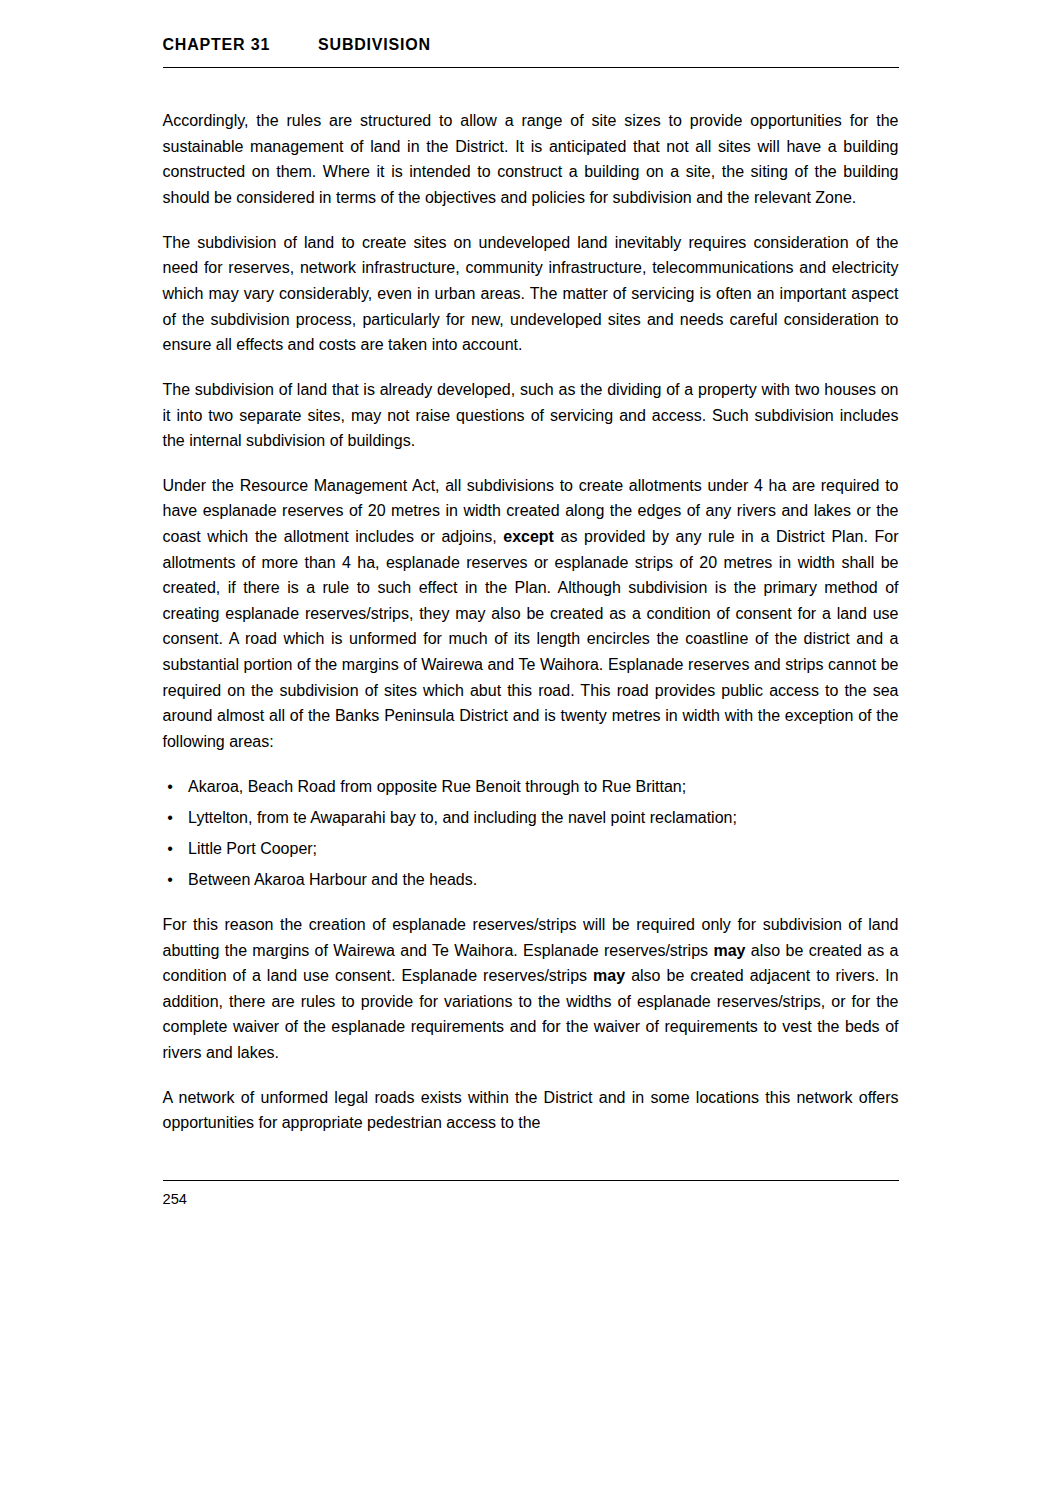CHAPTER 31 SUBDIVISION
Accordingly, the rules are structured to allow a range of site sizes to provide opportunities for the sustainable management of land in the District. It is anticipated that not all sites will have a building constructed on them. Where it is intended to construct a building on a site, the siting of the building should be considered in terms of the objectives and policies for subdivision and the relevant Zone.
The subdivision of land to create sites on undeveloped land inevitably requires consideration of the need for reserves, network infrastructure, community infrastructure, telecommunications and electricity which may vary considerably, even in urban areas. The matter of servicing is often an important aspect of the subdivision process, particularly for new, undeveloped sites and needs careful consideration to ensure all effects and costs are taken into account.
The subdivision of land that is already developed, such as the dividing of a property with two houses on it into two separate sites, may not raise questions of servicing and access. Such subdivision includes the internal subdivision of buildings.
Under the Resource Management Act, all subdivisions to create allotments under 4 ha are required to have esplanade reserves of 20 metres in width created along the edges of any rivers and lakes or the coast which the allotment includes or adjoins, except as provided by any rule in a District Plan. For allotments of more than 4 ha, esplanade reserves or esplanade strips of 20 metres in width shall be created, if there is a rule to such effect in the Plan. Although subdivision is the primary method of creating esplanade reserves/strips, they may also be created as a condition of consent for a land use consent. A road which is unformed for much of its length encircles the coastline of the district and a substantial portion of the margins of Wairewa and Te Waihora. Esplanade reserves and strips cannot be required on the subdivision of sites which abut this road. This road provides public access to the sea around almost all of the Banks Peninsula District and is twenty metres in width with the exception of the following areas:
Akaroa, Beach Road from opposite Rue Benoit through to Rue Brittan;
Lyttelton, from te Awaparahi bay to, and including the navel point reclamation;
Little Port Cooper;
Between Akaroa Harbour and the heads.
For this reason the creation of esplanade reserves/strips will be required only for subdivision of land abutting the margins of Wairewa and Te Waihora. Esplanade reserves/strips may also be created as a condition of a land use consent. Esplanade reserves/strips may also be created adjacent to rivers. In addition, there are rules to provide for variations to the widths of esplanade reserves/strips, or for the complete waiver of the esplanade requirements and for the waiver of requirements to vest the beds of rivers and lakes.
A network of unformed legal roads exists within the District and in some locations this network offers opportunities for appropriate pedestrian access to the
254